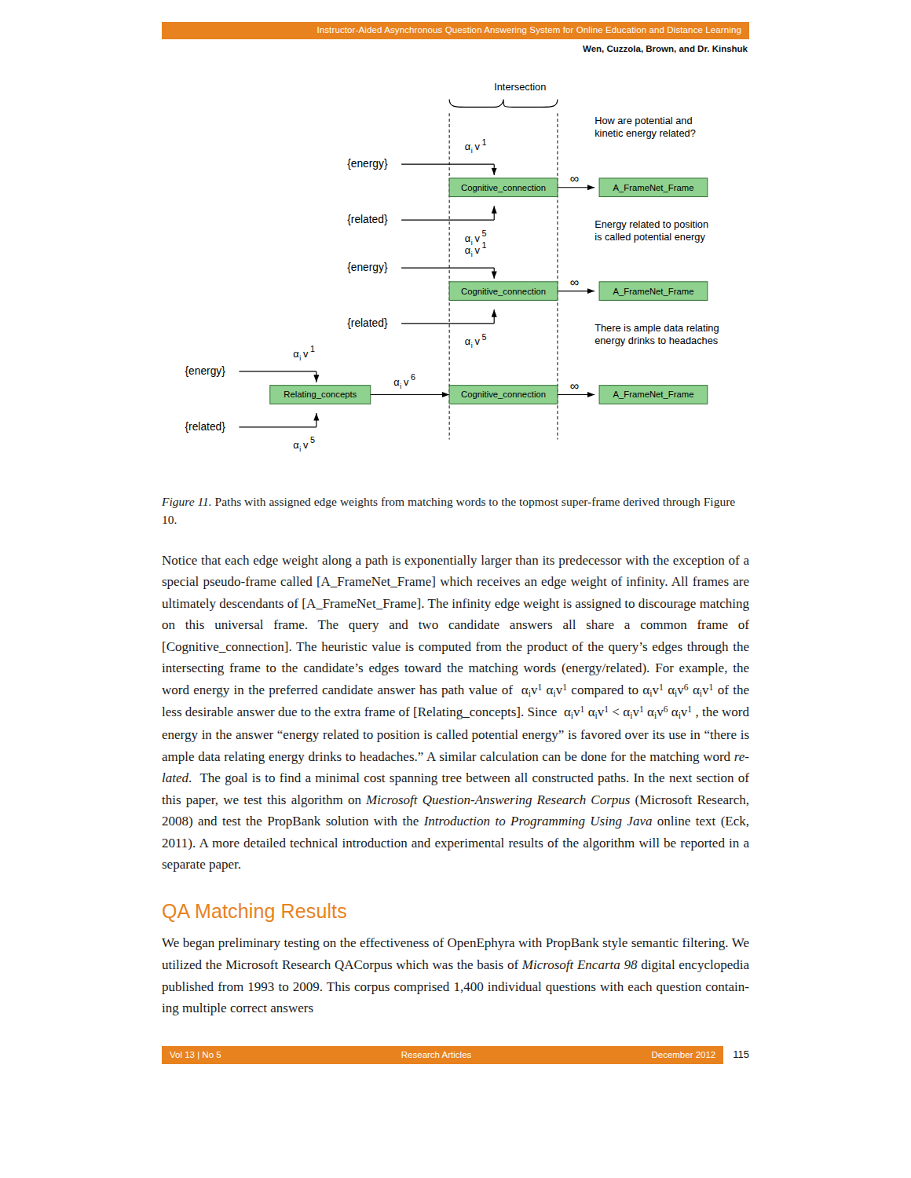Instructor-Aided Asynchronous Question Answering System for Online Education and Distance Learning
Wen, Cuzzola, Brown, and Dr. Kinshuk
Intersection How are potential and kinetic energy related? {energy} {related} α i v 1 α i v 5 Cognitive_connection ∞ A_FrameNet_Frame Energy related to position is called potential energy {energy} {related} α i v 1 α i v 5 Cognitive_connection ∞ A_FrameNet_Frame There is ample data relating energy drinks to headaches {energy} {related} α i v 1 α i v 5 Relating_concepts α i v 6 Cognitive_connection ∞ A_FrameNet_Frame
Figure 11. Paths with assigned edge weights from matching words to the topmost super-frame derived through Figure 10.
Notice that each edge weight along a path is exponentially larger than its predecessor with the exception of a special pseudo-frame called [A_FrameNet_Frame] which receives an edge weight of infinity. All frames are ultimately descendants of [A_FrameNet_Frame]. The infinity edge weight is assigned to discourage matching on this universal frame. The query and two candidate answers all share a common frame of [Cognitive_connection]. The heuristic value is computed from the product of the query’s edges through the intersecting frame to the candidate’s edges toward the matching words (energy/related). For example, the word energy in the preferred candidate answer has path value of αiv1 αiv1 compared to αiv1 αiv6 αiv1 of the less desirable answer due to the extra frame of [Relating_concepts]. Since αiv1 αiv1 < αiv1 αiv6 αiv1 , the word energy in the answer “energy related to position is called potential energy” is favored over its use in “there is ample data relating energy drinks to headaches.” A similar calculation can be done for the matching word related. The goal is to find a minimal cost spanning tree between all constructed paths. In the next section of this paper, we test this algorithm on Microsoft Question-Answering Research Corpus (Microsoft Research, 2008) and test the PropBank solution with the Introduction to Programming Using Java online text (Eck, 2011). A more detailed technical introduction and experimental results of the algorithm will be reported in a separate paper.
QA Matching Results
We began preliminary testing on the effectiveness of OpenEphyra with PropBank style semantic filtering. We utilized the Microsoft Research QACorpus which was the basis of Microsoft Encarta 98 digital encyclopedia published from 1993 to 2009. This corpus comprised 1,400 individual questions with each question containing multiple correct answers
Vol 13 | No 5 Research Articles December 2012
115